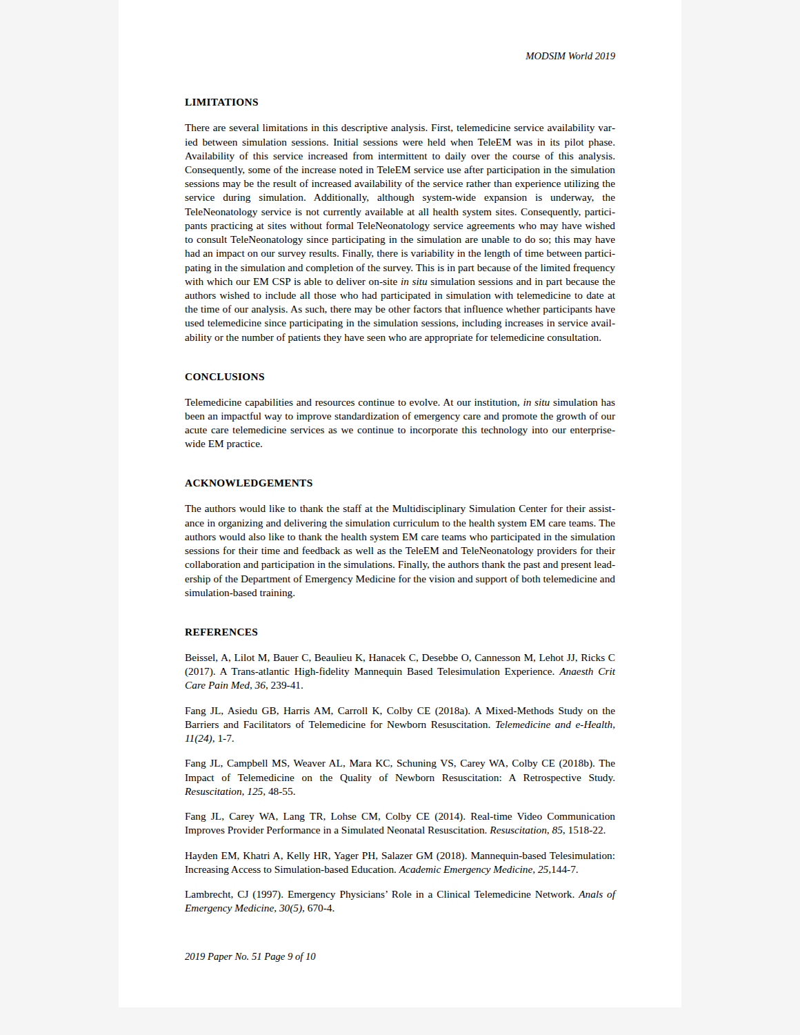MODSIM World 2019
LIMITATIONS
There are several limitations in this descriptive analysis. First, telemedicine service availability varied between simulation sessions. Initial sessions were held when TeleEM was in its pilot phase. Availability of this service increased from intermittent to daily over the course of this analysis. Consequently, some of the increase noted in TeleEM service use after participation in the simulation sessions may be the result of increased availability of the service rather than experience utilizing the service during simulation. Additionally, although system-wide expansion is underway, the TeleNeonatology service is not currently available at all health system sites. Consequently, participants practicing at sites without formal TeleNeonatology service agreements who may have wished to consult TeleNeonatology since participating in the simulation are unable to do so; this may have had an impact on our survey results. Finally, there is variability in the length of time between participating in the simulation and completion of the survey. This is in part because of the limited frequency with which our EM CSP is able to deliver on-site in situ simulation sessions and in part because the authors wished to include all those who had participated in simulation with telemedicine to date at the time of our analysis. As such, there may be other factors that influence whether participants have used telemedicine since participating in the simulation sessions, including increases in service availability or the number of patients they have seen who are appropriate for telemedicine consultation.
CONCLUSIONS
Telemedicine capabilities and resources continue to evolve. At our institution, in situ simulation has been an impactful way to improve standardization of emergency care and promote the growth of our acute care telemedicine services as we continue to incorporate this technology into our enterprise-wide EM practice.
ACKNOWLEDGEMENTS
The authors would like to thank the staff at the Multidisciplinary Simulation Center for their assistance in organizing and delivering the simulation curriculum to the health system EM care teams. The authors would also like to thank the health system EM care teams who participated in the simulation sessions for their time and feedback as well as the TeleEM and TeleNeonatology providers for their collaboration and participation in the simulations. Finally, the authors thank the past and present leadership of the Department of Emergency Medicine for the vision and support of both telemedicine and simulation-based training.
REFERENCES
Beissel, A, Lilot M, Bauer C, Beaulieu K, Hanacek C, Desebbe O, Cannesson M, Lehot JJ, Ricks C (2017). A Trans-atlantic High-fidelity Mannequin Based Telesimulation Experience. Anaesth Crit Care Pain Med, 36, 239-41.
Fang JL, Asiedu GB, Harris AM, Carroll K, Colby CE (2018a). A Mixed-Methods Study on the Barriers and Facilitators of Telemedicine for Newborn Resuscitation. Telemedicine and e-Health, 11(24), 1-7.
Fang JL, Campbell MS, Weaver AL, Mara KC, Schuning VS, Carey WA, Colby CE (2018b). The Impact of Telemedicine on the Quality of Newborn Resuscitation: A Retrospective Study. Resuscitation, 125, 48-55.
Fang JL, Carey WA, Lang TR, Lohse CM, Colby CE (2014). Real-time Video Communication Improves Provider Performance in a Simulated Neonatal Resuscitation. Resuscitation, 85, 1518-22.
Hayden EM, Khatri A, Kelly HR, Yager PH, Salazer GM (2018). Mannequin-based Telesimulation: Increasing Access to Simulation-based Education. Academic Emergency Medicine, 25, 144-7.
Lambrecht, CJ (1997). Emergency Physicians’ Role in a Clinical Telemedicine Network. Anals of Emergency Medicine, 30(5), 670-4.
2019 Paper No. 51 Page 9 of 10